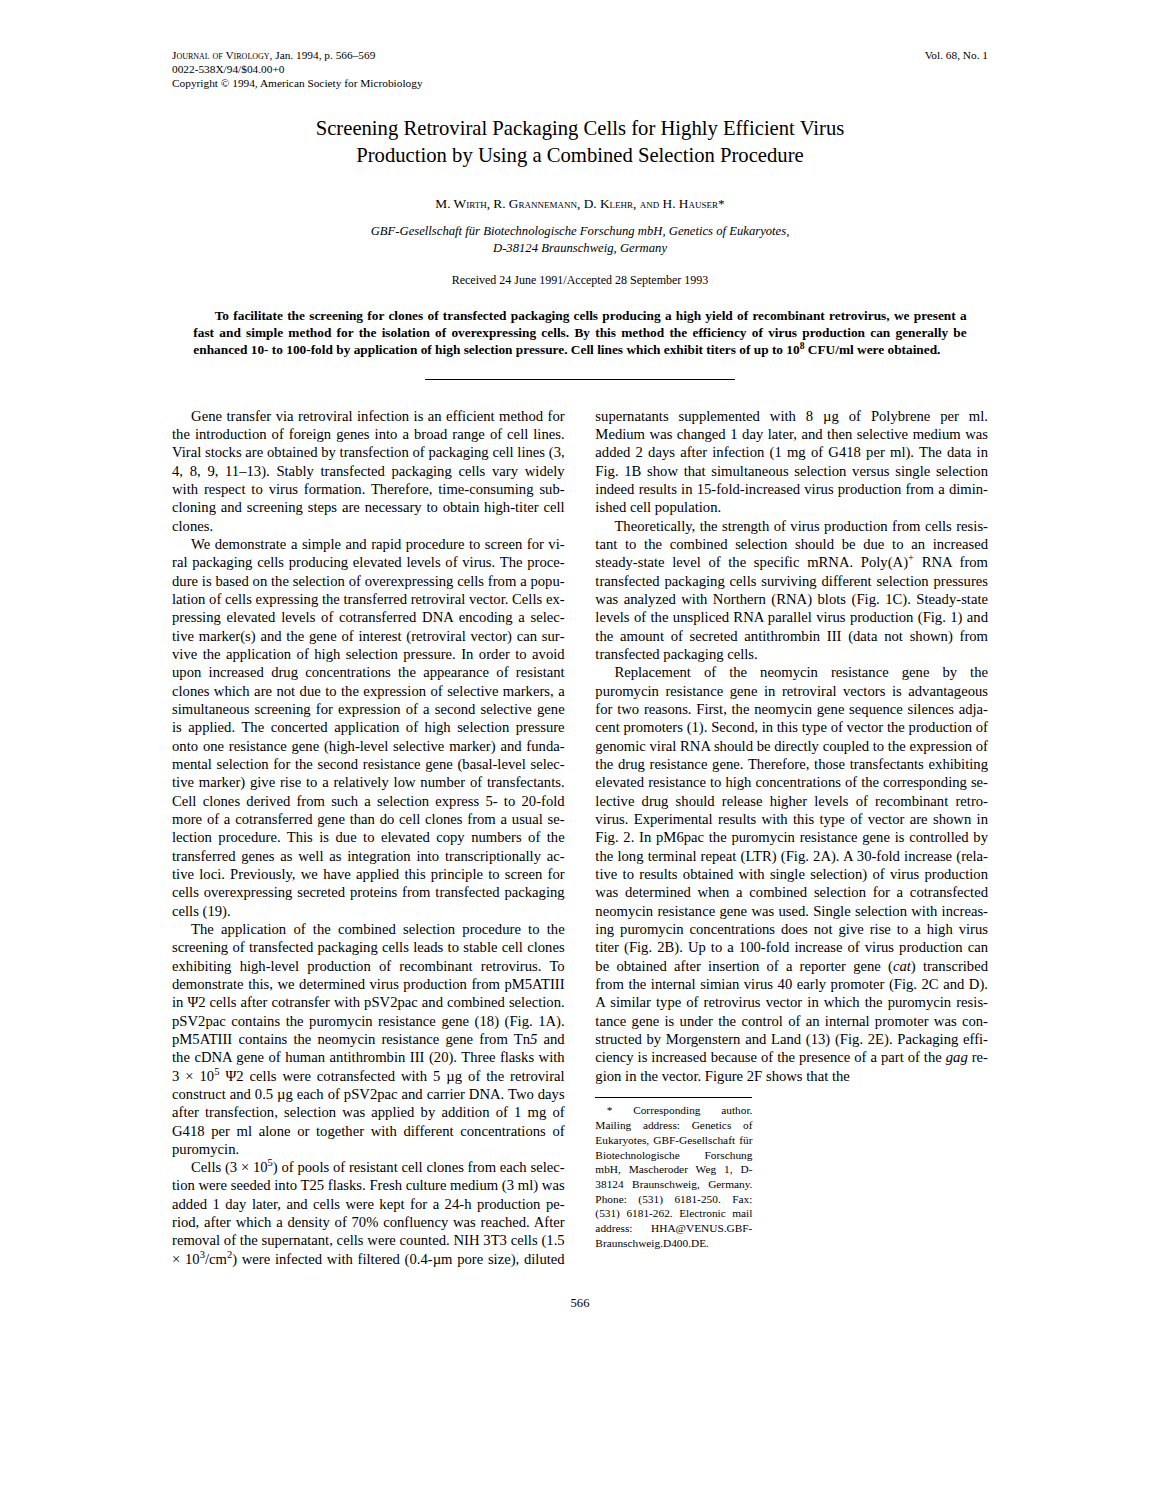Journal of Virology, Jan. 1994, p. 566–569
0022-538X/94/$04.00+0
Copyright © 1994, American Society for Microbiology
Vol. 68, No. 1
Screening Retroviral Packaging Cells for Highly Efficient Virus
Production by Using a Combined Selection Procedure
M. Wirth, R. Grannemann, D. Klehr, and H. Hauser*
GBF-Gesellschaft für Biotechnologische Forschung mbH, Genetics of Eukaryotes,
D-38124 Braunschweig, Germany
Received 24 June 1991/Accepted 28 September 1993
To facilitate the screening for clones of transfected packaging cells producing a high yield of recombinant retrovirus, we present a fast and simple method for the isolation of overexpressing cells. By this method the efficiency of virus production can generally be enhanced 10- to 100-fold by application of high selection pressure. Cell lines which exhibit titers of up to 108 CFU/ml were obtained.
Gene transfer via retroviral infection is an efficient method for the introduction of foreign genes into a broad range of cell lines. Viral stocks are obtained by transfection of packaging cell lines (3, 4, 8, 9, 11–13). Stably transfected packaging cells vary widely with respect to virus formation. Therefore, time-consuming subcloning and screening steps are necessary to obtain high-titer cell clones.
We demonstrate a simple and rapid procedure to screen for viral packaging cells producing elevated levels of virus. The procedure is based on the selection of overexpressing cells from a population of cells expressing the transferred retroviral vector. Cells expressing elevated levels of cotransferred DNA encoding a selective marker(s) and the gene of interest (retroviral vector) can survive the application of high selection pressure. In order to avoid upon increased drug concentrations the appearance of resistant clones which are not due to the expression of selective markers, a simultaneous screening for expression of a second selective gene is applied. The concerted application of high selection pressure onto one resistance gene (high-level selective marker) and fundamental selection for the second resistance gene (basal-level selective marker) give rise to a relatively low number of transfectants. Cell clones derived from such a selection express 5- to 20-fold more of a cotransferred gene than do cell clones from a usual selection procedure. This is due to elevated copy numbers of the transferred genes as well as integration into transcriptionally active loci. Previously, we have applied this principle to screen for cells overexpressing secreted proteins from transfected packaging cells (19).
The application of the combined selection procedure to the screening of transfected packaging cells leads to stable cell clones exhibiting high-level production of recombinant retrovirus. To demonstrate this, we determined virus production from pM5ATIII in Ψ2 cells after cotransfer with pSV2pac and combined selection. pSV2pac contains the puromycin resistance gene (18) (Fig. 1A). pM5ATIII contains the neomycin resistance gene from Tn5 and the cDNA gene of human antithrombin III (20). Three flasks with 3 × 105 Ψ2 cells were cotransfected with 5 µg of the retroviral construct and 0.5 µg each of pSV2pac and carrier DNA. Two days after transfection, selection was applied by addition of 1 mg of G418 per ml alone or together with different concentrations of puromycin.
Cells (3 × 105) of pools of resistant cell clones from each selection were seeded into T25 flasks. Fresh culture medium (3 ml) was added 1 day later, and cells were kept for a 24-h production period, after which a density of 70% confluency was reached. After removal of the supernatant, cells were counted. NIH 3T3 cells (1.5 × 103/cm2) were infected with filtered (0.4-µm pore size), diluted supernatants supplemented with 8 µg of Polybrene per ml. Medium was changed 1 day later, and then selective medium was added 2 days after infection (1 mg of G418 per ml). The data in Fig. 1B show that simultaneous selection versus single selection indeed results in 15-fold-increased virus production from a diminished cell population.
Theoretically, the strength of virus production from cells resistant to the combined selection should be due to an increased steady-state level of the specific mRNA. Poly(A)+ RNA from transfected packaging cells surviving different selection pressures was analyzed with Northern (RNA) blots (Fig. 1C). Steady-state levels of the unspliced RNA parallel virus production (Fig. 1) and the amount of secreted antithrombin III (data not shown) from transfected packaging cells.
Replacement of the neomycin resistance gene by the puromycin resistance gene in retroviral vectors is advantageous for two reasons. First, the neomycin gene sequence silences adjacent promoters (1). Second, in this type of vector the production of genomic viral RNA should be directly coupled to the expression of the drug resistance gene. Therefore, those transfectants exhibiting elevated resistance to high concentrations of the corresponding selective drug should release higher levels of recombinant retrovirus. Experimental results with this type of vector are shown in Fig. 2. In pM6pac the puromycin resistance gene is controlled by the long terminal repeat (LTR) (Fig. 2A). A 30-fold increase (relative to results obtained with single selection) of virus production was determined when a combined selection for a cotransfected neomycin resistance gene was used. Single selection with increasing puromycin concentrations does not give rise to a high virus titer (Fig. 2B). Up to a 100-fold increase of virus production can be obtained after insertion of a reporter gene (cat) transcribed from the internal simian virus 40 early promoter (Fig. 2C and D). A similar type of retrovirus vector in which the puromycin resistance gene is under the control of an internal promoter was constructed by Morgenstern and Land (13) (Fig. 2E). Packaging efficiency is increased because of the presence of a part of the gag region in the vector. Figure 2F shows that the
* Corresponding author. Mailing address: Genetics of Eukaryotes, GBF-Gesellschaft für Biotechnologische Forschung mbH, Mascheroder Weg 1, D-38124 Braunschweig, Germany. Phone: (531) 6181-250. Fax: (531) 6181-262. Electronic mail address: HHA@VENUS.GBF-Braunschweig.D400.DE.
566